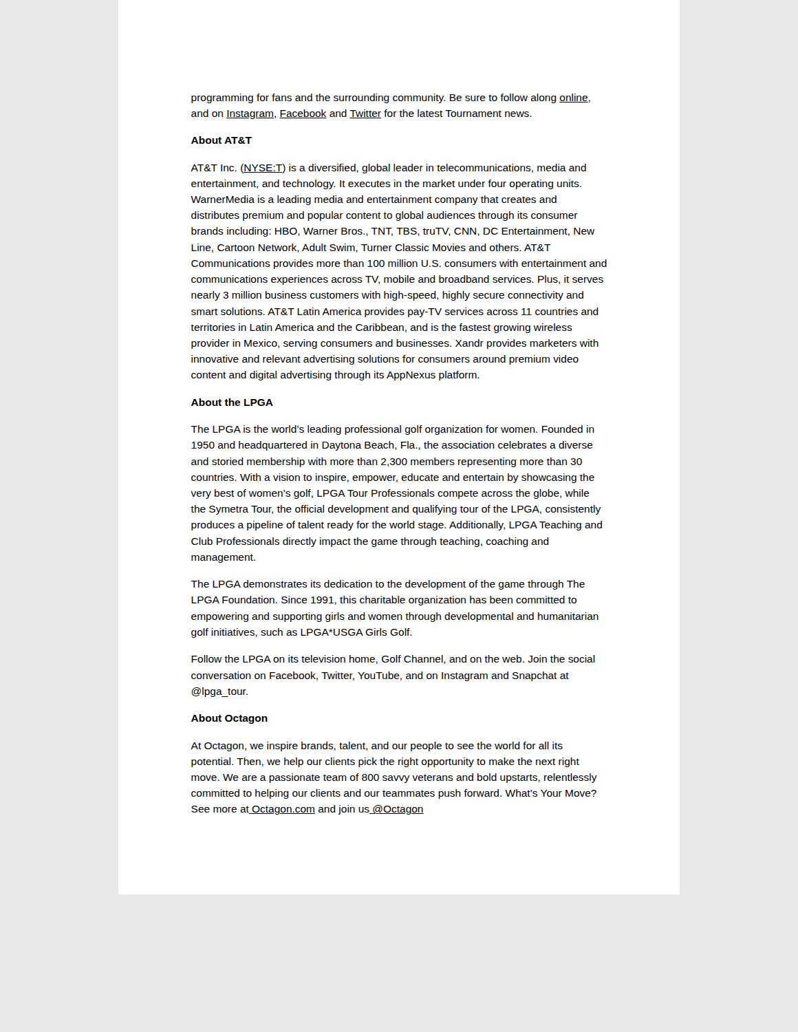programming for fans and the surrounding community. Be sure to follow along online, and on Instagram, Facebook and Twitter for the latest Tournament news.
About AT&T
AT&T Inc. (NYSE:T) is a diversified, global leader in telecommunications, media and entertainment, and technology. It executes in the market under four operating units. WarnerMedia is a leading media and entertainment company that creates and distributes premium and popular content to global audiences through its consumer brands including: HBO, Warner Bros., TNT, TBS, truTV, CNN, DC Entertainment, New Line, Cartoon Network, Adult Swim, Turner Classic Movies and others. AT&T Communications provides more than 100 million U.S. consumers with entertainment and communications experiences across TV, mobile and broadband services. Plus, it serves nearly 3 million business customers with high-speed, highly secure connectivity and smart solutions. AT&T Latin America provides pay-TV services across 11 countries and territories in Latin America and the Caribbean, and is the fastest growing wireless provider in Mexico, serving consumers and businesses. Xandr provides marketers with innovative and relevant advertising solutions for consumers around premium video content and digital advertising through its AppNexus platform.
About the LPGA
The LPGA is the world’s leading professional golf organization for women. Founded in 1950 and headquartered in Daytona Beach, Fla., the association celebrates a diverse and storied membership with more than 2,300 members representing more than 30 countries. With a vision to inspire, empower, educate and entertain by showcasing the very best of women’s golf, LPGA Tour Professionals compete across the globe, while the Symetra Tour, the official development and qualifying tour of the LPGA, consistently produces a pipeline of talent ready for the world stage. Additionally, LPGA Teaching and Club Professionals directly impact the game through teaching, coaching and management.
The LPGA demonstrates its dedication to the development of the game through The LPGA Foundation. Since 1991, this charitable organization has been committed to empowering and supporting girls and women through developmental and humanitarian golf initiatives, such as LPGA*USGA Girls Golf.
Follow the LPGA on its television home, Golf Channel, and on the web. Join the social conversation on Facebook, Twitter, YouTube, and on Instagram and Snapchat at @lpga_tour.
About Octagon
At Octagon, we inspire brands, talent, and our people to see the world for all its potential. Then, we help our clients pick the right opportunity to make the next right move. We are a passionate team of 800 savvy veterans and bold upstarts, relentlessly committed to helping our clients and our teammates push forward. What’s Your Move? See more at Octagon.com and join us @Octagon